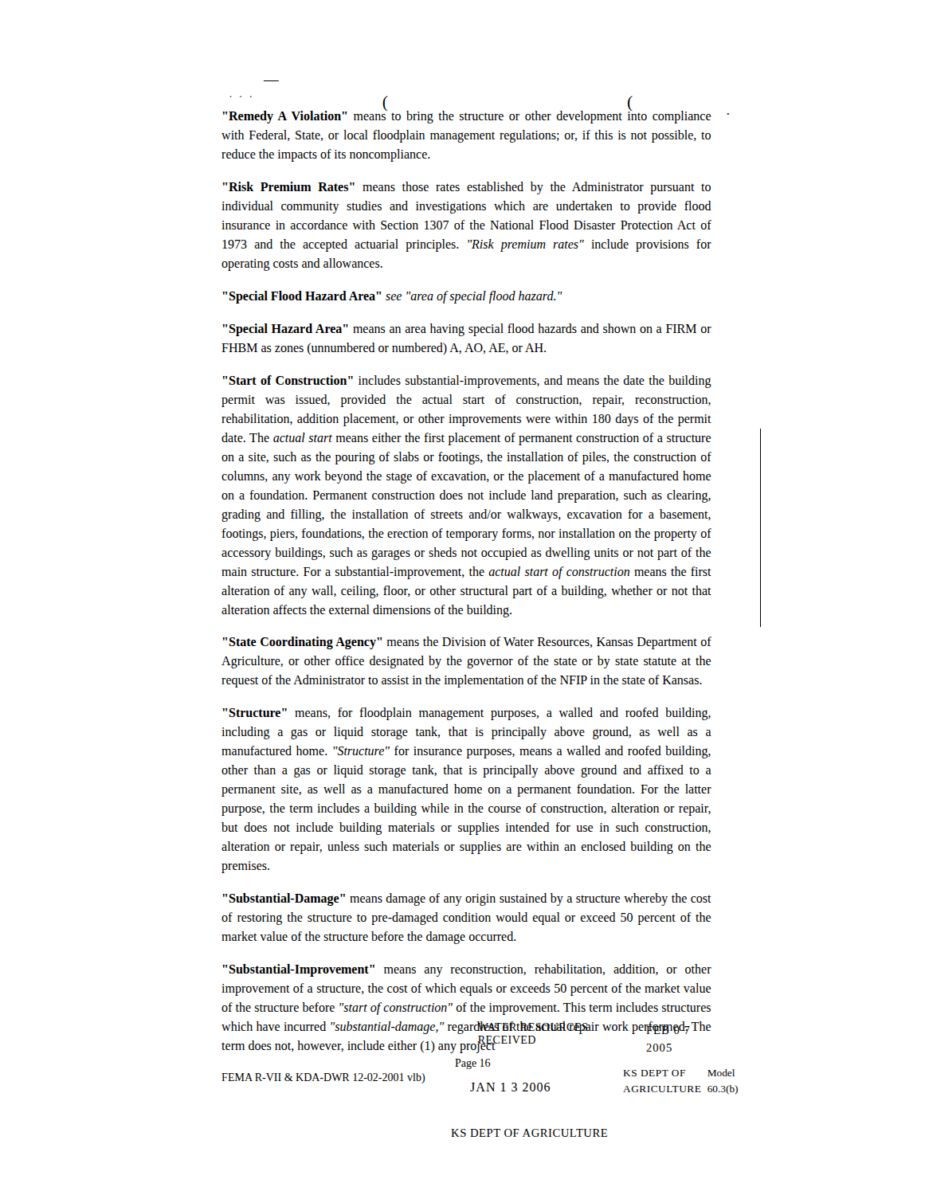— . . . ( ( .
"Remedy A Violation" means to bring the structure or other development into compliance with Federal, State, or local floodplain management regulations; or, if this is not possible, to reduce the impacts of its noncompliance.
"Risk Premium Rates" means those rates established by the Administrator pursuant to individual community studies and investigations which are undertaken to provide flood insurance in accordance with Section 1307 of the National Flood Disaster Protection Act of 1973 and the accepted actuarial principles. "Risk premium rates" include provisions for operating costs and allowances.
"Special Flood Hazard Area" see "area of special flood hazard."
"Special Hazard Area" means an area having special flood hazards and shown on a FIRM or FHBM as zones (unnumbered or numbered) A, AO, AE, or AH.
"Start of Construction" includes substantial-improvements, and means the date the building permit was issued, provided the actual start of construction, repair, reconstruction, rehabilitation, addition placement, or other improvements were within 180 days of the permit date. The actual start means either the first placement of permanent construction of a structure on a site, such as the pouring of slabs or footings, the installation of piles, the construction of columns, any work beyond the stage of excavation, or the placement of a manufactured home on a foundation. Permanent construction does not include land preparation, such as clearing, grading and filling, the installation of streets and/or walkways, excavation for a basement, footings, piers, foundations, the erection of temporary forms, nor installation on the property of accessory buildings, such as garages or sheds not occupied as dwelling units or not part of the main structure. For a substantial-improvement, the actual start of construction means the first alteration of any wall, ceiling, floor, or other structural part of a building, whether or not that alteration affects the external dimensions of the building.
"State Coordinating Agency" means the Division of Water Resources, Kansas Department of Agriculture, or other office designated by the governor of the state or by state statute at the request of the Administrator to assist in the implementation of the NFIP in the state of Kansas.
"Structure" means, for floodplain management purposes, a walled and roofed building, including a gas or liquid storage tank, that is principally above ground, as well as a manufactured home. "Structure" for insurance purposes, means a walled and roofed building, other than a gas or liquid storage tank, that is principally above ground and affixed to a permanent site, as well as a manufactured home on a permanent foundation. For the latter purpose, the term includes a building while in the course of construction, alteration or repair, but does not include building materials or supplies intended for use in such construction, alteration or repair, unless such materials or supplies are within an enclosed building on the premises.
"Substantial-Damage" means damage of any origin sustained by a structure whereby the cost of restoring the structure to pre-damaged condition would equal or exceed 50 percent of the market value of the structure before the damage occurred.
"Substantial-Improvement" means any reconstruction, rehabilitation, addition, or other improvement of a structure, the cost of which equals or exceeds 50 percent of the market value of the structure before "start of construction" of the improvement. This term includes structures which have incurred "substantial-damage," regardless of the actual repair work performed. The term does not, however, include either (1) any project
FEMA R-VII & KDA-DWR 12-02-2001 vlb) WATER RESOURCES
RECEIVED Page 16 JAN 1 3 2006 FEB 0 7 2005 KS DEPT OF AGRICULTURE Model 60.3(b) KS DEPT OF AGRICULTURE